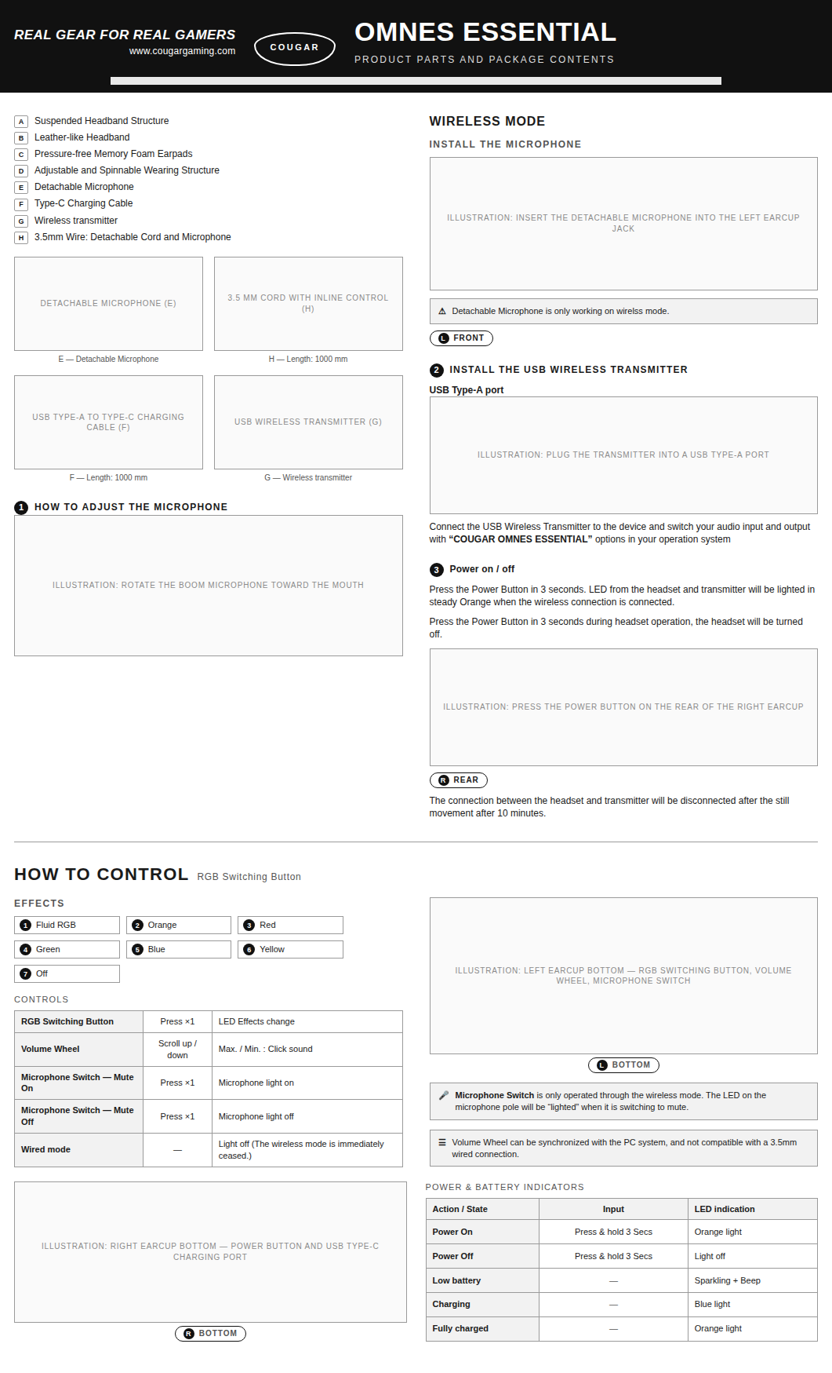Real gear for real gamers www.cougargaming.com
COUGAR
Omnes Essential
Product parts and package contents
Parts
ASuspended Headband Structure
BLeather-like Headband
CPressure-free Memory Foam Earpads
DAdjustable and Spinnable Wearing Structure
EDetachable Microphone
FType-C Charging Cable
GWireless transmitter
H 3.5mm Wire: Detachable Cord and Microphone
Detachable microphone (E)
E — Detachable Microphone
3.5 mm cord with inline control (H)
H — Length: 1000 mm
USB Type-A to Type-C charging cable (F)
F — Length: 1000 mm
USB wireless transmitter (G)
G — Wireless transmitter
1
How to adjust the microphone
Illustration: rotate the boom microphone toward the mouth
Wireless mode
Install the microphone
Illustration: insert the detachable microphone into the left earcup jack
⚠
Detachable Microphone is only working on wirelss mode.
L Front
2
Install the USB wireless transmitter
USB Type-A port
Illustration: plug the transmitter into a USB Type-A port
Connect the USB Wireless Transmitter to the device and switch your audio input and output with “COUGAR OMNES ESSENTIAL” options in your operation system
3
Power on / off
Press the Power Button in 3 seconds. LED from the headset and transmitter will be lighted in steady Orange when the wireless connection is connected.
Press the Power Button in 3 seconds during headset operation, the headset will be turned off.
Illustration: press the power button on the rear of the right earcup
R Rear
The connection between the headset and transmitter will be disconnected after the still movement after 10 minutes.
How to control
RGB Switching Button
Effects
1 Fluid RGB 2 Orange 3 Red 4 Green 5 Blue 6 Yellow 7 Off
Controls
| RGB Switching Button | Press ×1 | LED Effects change |
| Volume Wheel | Scroll up / down | Max. / Min. : Click sound |
| Microphone Switch — Mute On | Press ×1 | Microphone light on |
| Microphone Switch — Mute Off | Press ×1 | Microphone light off |
| Wired mode | — | Light off (The wireless mode is immediately ceased.) |
Illustration: left earcup bottom — RGB Switching Button, Volume Wheel, Microphone Switch
L Bottom
🎤
Microphone Switch is only operated through the wireless mode. The LED on the microphone pole will be “lighted” when it is switching to mute.
☰
Volume Wheel can be synchronized with the PC system, and not compatible with a 3.5mm wired connection.
Illustration: right earcup bottom — power button and USB Type-C charging port
R Bottom
Power & battery indicators
| Action / State | Input | LED indication |
| --- | --- | --- |
| Power On | Press & hold 3 Secs | Orange light |
| Power Off | Press & hold 3 Secs | Light off |
| Low battery | — | Sparkling + Beep |
| Charging | — | Blue light |
| Fully charged | — | Orange light |